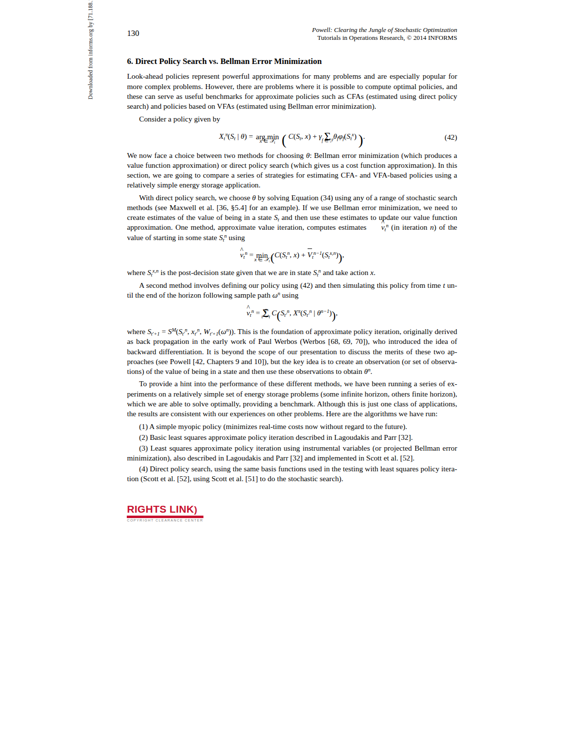Downloaded from informs.org by [71.188.120.248] on 31 October 2014, at 16:02 . For personal use only, all rights reserved.
130
Powell: Clearing the Jungle of Stochastic Optimization
Tutorials in Operations Research, © 2014 INFORMS
6. Direct Policy Search vs. Bellman Error Minimization
Look-ahead policies represent powerful approximations for many problems and are especially popular for more complex problems. However, there are problems where it is possible to compute optimal policies, and these can serve as useful benchmarks for approximate policies such as CFAs (estimated using direct policy search) and policies based on VFAs (estimated using Bellman error minimization).
Consider a policy given by
Xtπ(St | θ) = arg min x ∈ 𝒳t ( C(St, x) + γ Σf ∈ ℱ θfφf(Stx) ). (42)
We now face a choice between two methods for choosing θ: Bellman error minimization (which produces a value function approximation) or direct policy search (which gives us a cost function approximation). In this section, we are going to compare a series of strategies for estimating CFA- and VFA-based policies using a relatively simple energy storage application.
With direct policy search, we choose θ by solving Equation (34) using any of a range of stochastic search methods (see Maxwell et al. [36, §5.4] for an example). If we use Bellman error minimization, we need to create estimates of the value of being in a state St and then use these estimates to update our value function approximation. One method, approximate value iteration, computes estimates ^vtn (in iteration n) of the value of starting in some state Stn using
^vtn = min x ∈ 𝒳t (C(Stn, x) + Vtn−1(Stx,n)),
where Stx,n is the post-decision state given that we are in state Stn and take action x.
A second method involves defining our policy using (42) and then simulating this policy from time t until the end of the horizon following sample path ωn using
^vtn = Σt′ = t T C(St′n, Xπ(St′n | θn−1)),
where St′+1 = SM(St′n, xt′n, Wt′+1(ωn)). This is the foundation of approximate policy iteration, originally derived as back propagation in the early work of Paul Werbos (Werbos [68, 69, 70]), who introduced the idea of backward differentiation. It is beyond the scope of our presentation to discuss the merits of these two approaches (see Powell [42, Chapters 9 and 10]), but the key idea is to create an observation (or set of observations) of the value of being in a state and then use these observations to obtain θn.
To provide a hint into the performance of these different methods, we have been running a series of experiments on a relatively simple set of energy storage problems (some infinite horizon, others finite horizon), which we are able to solve optimally, providing a benchmark. Although this is just one class of applications, the results are consistent with our experiences on other problems. Here are the algorithms we have run:
(1) A simple myopic policy (minimizes real-time costs now without regard to the future).
(2) Basic least squares approximate policy iteration described in Lagoudakis and Parr [32].
(3) Least squares approximate policy iteration using instrumental variables (or projected Bellman error minimization), also described in Lagoudakis and Parr [32] and implemented in Scott et al. [52].
(4) Direct policy search, using the same basis functions used in the testing with least squares policy iteration (Scott et al. [52], using Scott et al. [51] to do the stochastic search).
RIGHTS LINK)
Copyright Clearance Center